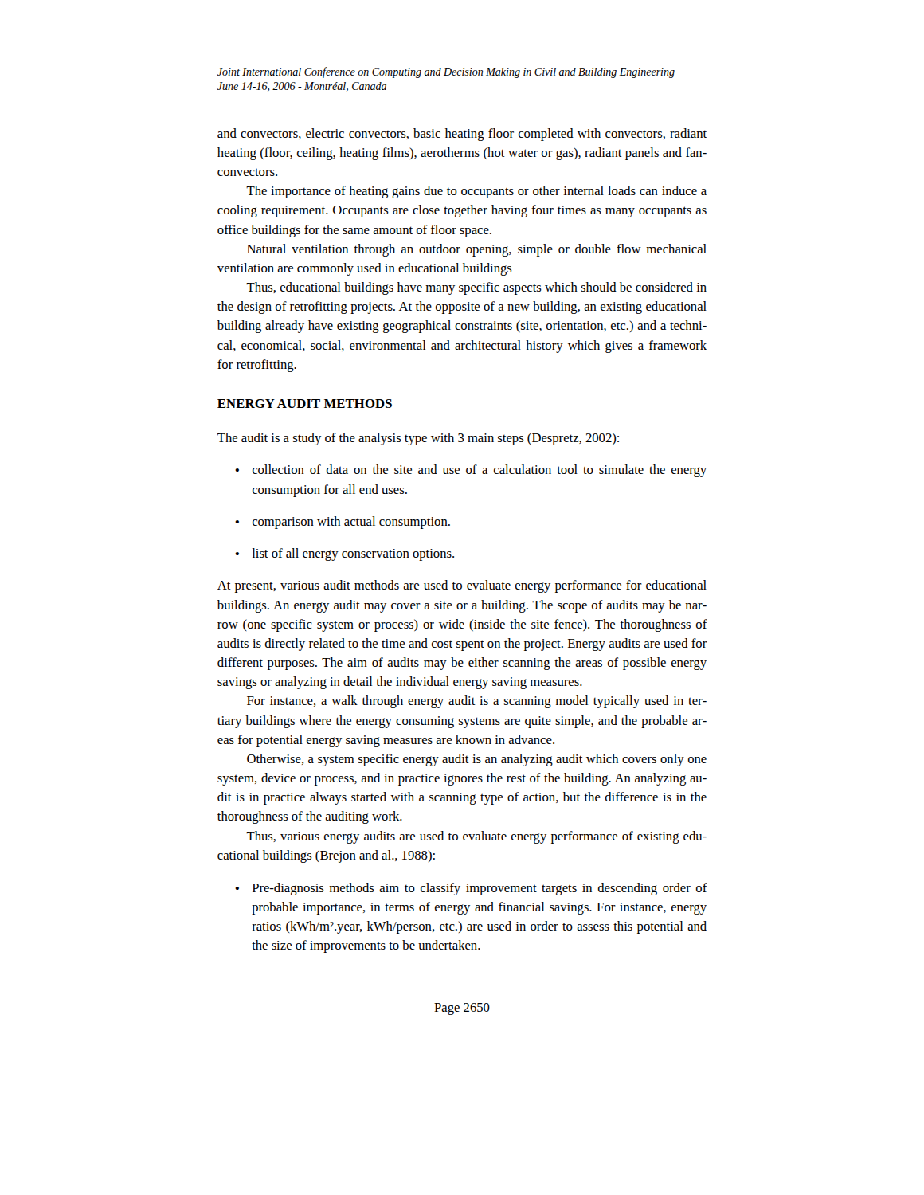Joint International Conference on Computing and Decision Making in Civil and Building Engineering
June 14-16, 2006 - Montréal, Canada
and convectors, electric convectors, basic heating floor completed with convectors, radiant heating (floor, ceiling, heating films), aerotherms (hot water or gas), radiant panels and fan-convectors.
The importance of heating gains due to occupants or other internal loads can induce a cooling requirement. Occupants are close together having four times as many occupants as office buildings for the same amount of floor space.
Natural ventilation through an outdoor opening, simple or double flow mechanical ventilation are commonly used in educational buildings
Thus, educational buildings have many specific aspects which should be considered in the design of retrofitting projects. At the opposite of a new building, an existing educational building already have existing geographical constraints (site, orientation, etc.) and a technical, economical, social, environmental and architectural history which gives a framework for retrofitting.
Energy Audit Methods
The audit is a study of the analysis type with 3 main steps (Despretz, 2002):
collection of data on the site and use of a calculation tool to simulate the energy consumption for all end uses.
comparison with actual consumption.
list of all energy conservation options.
At present, various audit methods are used to evaluate energy performance for educational buildings. An energy audit may cover a site or a building. The scope of audits may be narrow (one specific system or process) or wide (inside the site fence). The thoroughness of audits is directly related to the time and cost spent on the project. Energy audits are used for different purposes. The aim of audits may be either scanning the areas of possible energy savings or analyzing in detail the individual energy saving measures.
For instance, a walk through energy audit is a scanning model typically used in tertiary buildings where the energy consuming systems are quite simple, and the probable areas for potential energy saving measures are known in advance.
Otherwise, a system specific energy audit is an analyzing audit which covers only one system, device or process, and in practice ignores the rest of the building. An analyzing audit is in practice always started with a scanning type of action, but the difference is in the thoroughness of the auditing work.
Thus, various energy audits are used to evaluate energy performance of existing educational buildings (Brejon and al., 1988):
Pre-diagnosis methods aim to classify improvement targets in descending order of probable importance, in terms of energy and financial savings. For instance, energy ratios (kWh/m².year, kWh/person, etc.) are used in order to assess this potential and the size of improvements to be undertaken.
Page 2650